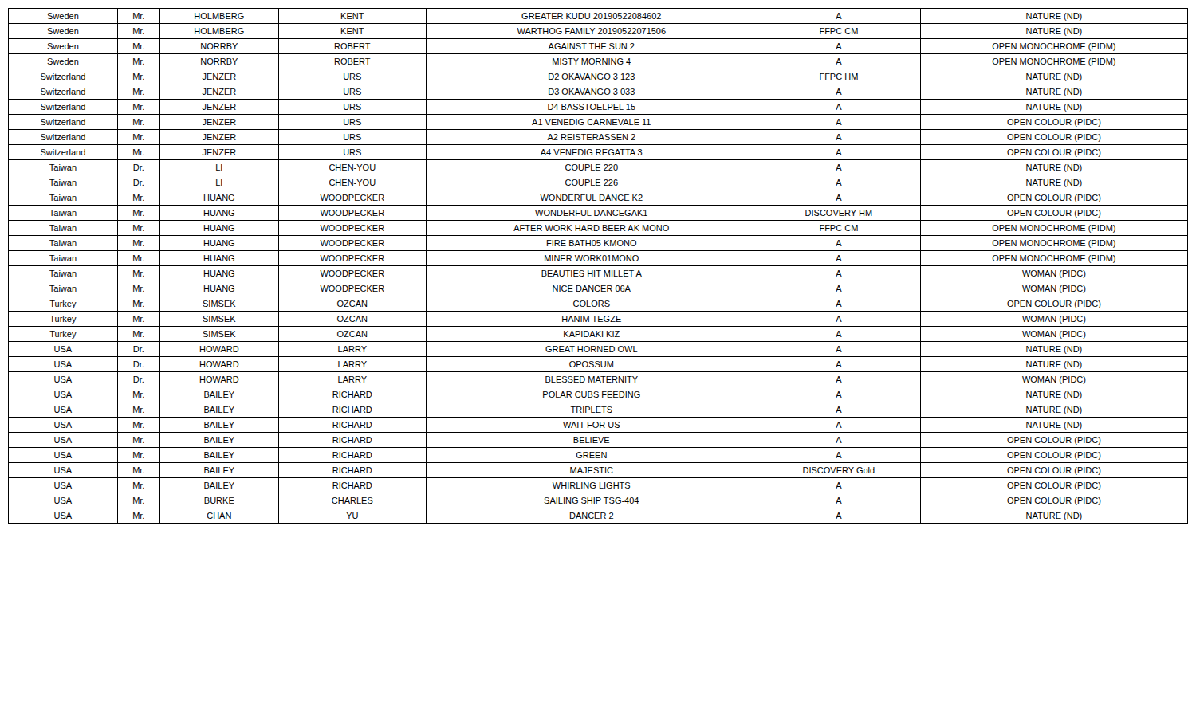| Sweden | Mr. | HOLMBERG | KENT | GREATER KUDU 20190522084602 | A | NATURE (ND) |
| Sweden | Mr. | HOLMBERG | KENT | WARTHOG FAMILY 20190522071506 | FFPC CM | NATURE (ND) |
| Sweden | Mr. | NORRBY | ROBERT | AGAINST THE SUN 2 | A | OPEN MONOCHROME (PIDM) |
| Sweden | Mr. | NORRBY | ROBERT | MISTY MORNING 4 | A | OPEN MONOCHROME (PIDM) |
| Switzerland | Mr. | JENZER | URS | D2 OKAVANGO 3 123 | FFPC HM | NATURE (ND) |
| Switzerland | Mr. | JENZER | URS | D3 OKAVANGO 3 033 | A | NATURE (ND) |
| Switzerland | Mr. | JENZER | URS | D4 BASSTOELPEL 15 | A | NATURE (ND) |
| Switzerland | Mr. | JENZER | URS | A1 VENEDIG CARNEVALE 11 | A | OPEN COLOUR (PIDC) |
| Switzerland | Mr. | JENZER | URS | A2 REISTERASSEN 2 | A | OPEN COLOUR (PIDC) |
| Switzerland | Mr. | JENZER | URS | A4 VENEDIG REGATTA 3 | A | OPEN COLOUR (PIDC) |
| Taiwan | Dr. | LI | CHEN-YOU | COUPLE 220 | A | NATURE (ND) |
| Taiwan | Dr. | LI | CHEN-YOU | COUPLE 226 | A | NATURE (ND) |
| Taiwan | Mr. | HUANG | WOODPECKER | WONDERFUL DANCE K2 | A | OPEN COLOUR (PIDC) |
| Taiwan | Mr. | HUANG | WOODPECKER | WONDERFUL DANCEGAK1 | DISCOVERY HM | OPEN COLOUR (PIDC) |
| Taiwan | Mr. | HUANG | WOODPECKER | AFTER WORK HARD BEER AK MONO | FFPC CM | OPEN MONOCHROME (PIDM) |
| Taiwan | Mr. | HUANG | WOODPECKER | FIRE BATH05 KMONO | A | OPEN MONOCHROME (PIDM) |
| Taiwan | Mr. | HUANG | WOODPECKER | MINER WORK01MONO | A | OPEN MONOCHROME (PIDM) |
| Taiwan | Mr. | HUANG | WOODPECKER | BEAUTIES HIT MILLET A | A | WOMAN (PIDC) |
| Taiwan | Mr. | HUANG | WOODPECKER | NICE DANCER 06A | A | WOMAN (PIDC) |
| Turkey | Mr. | SIMSEK | OZCAN | COLORS | A | OPEN COLOUR (PIDC) |
| Turkey | Mr. | SIMSEK | OZCAN | HANIM TEGZE | A | WOMAN (PIDC) |
| Turkey | Mr. | SIMSEK | OZCAN | KAPIDAKI KIZ | A | WOMAN (PIDC) |
| USA | Dr. | HOWARD | LARRY | GREAT HORNED OWL | A | NATURE (ND) |
| USA | Dr. | HOWARD | LARRY | OPOSSUM | A | NATURE (ND) |
| USA | Dr. | HOWARD | LARRY | BLESSED MATERNITY | A | WOMAN (PIDC) |
| USA | Mr. | BAILEY | RICHARD | POLAR CUBS FEEDING | A | NATURE (ND) |
| USA | Mr. | BAILEY | RICHARD | TRIPLETS | A | NATURE (ND) |
| USA | Mr. | BAILEY | RICHARD | WAIT FOR US | A | NATURE (ND) |
| USA | Mr. | BAILEY | RICHARD | BELIEVE | A | OPEN COLOUR (PIDC) |
| USA | Mr. | BAILEY | RICHARD | GREEN | A | OPEN COLOUR (PIDC) |
| USA | Mr. | BAILEY | RICHARD | MAJESTIC | DISCOVERY Gold | OPEN COLOUR (PIDC) |
| USA | Mr. | BAILEY | RICHARD | WHIRLING LIGHTS | A | OPEN COLOUR (PIDC) |
| USA | Mr. | BURKE | CHARLES | SAILING SHIP TSG-404 | A | OPEN COLOUR (PIDC) |
| USA | Mr. | CHAN | YU | DANCER 2 | A | NATURE (ND) |